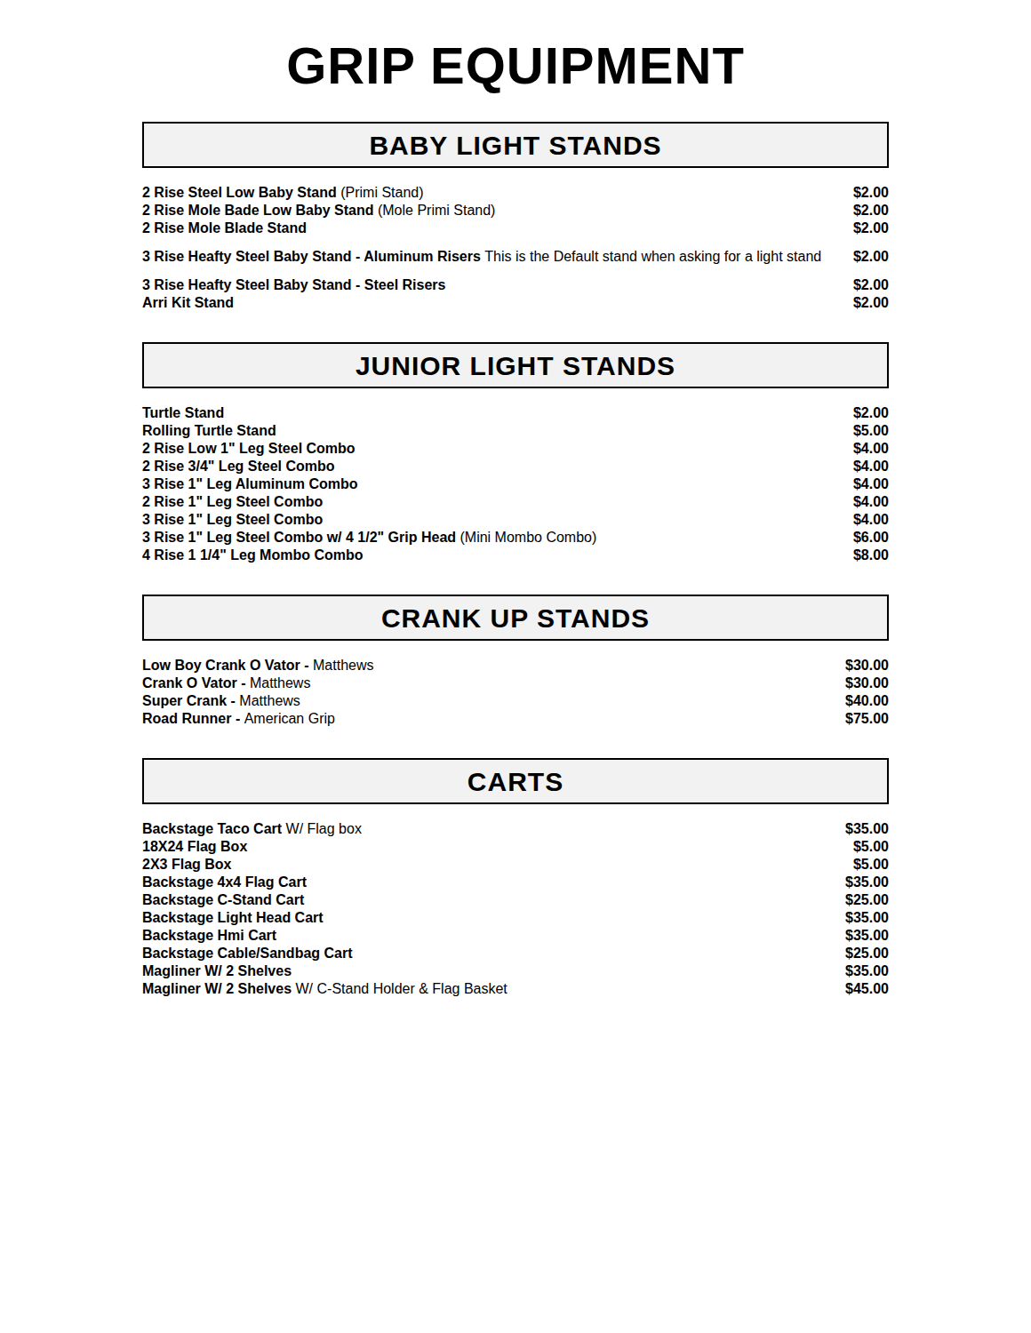Grip Equipment
Baby Light Stands
| 2 Rise Steel Low Baby Stand (Primi Stand) | $2.00 |
| 2 Rise Mole Bade Low Baby Stand (Mole Primi Stand) | $2.00 |
| 2 Rise Mole Blade Stand | $2.00 |
| 3 Rise Heafty Steel Baby Stand - Aluminum Risers This is the Default stand when asking for a light stand | $2.00 |
| 3 Rise Heafty Steel Baby Stand - Steel Risers | $2.00 |
| Arri Kit Stand | $2.00 |
Junior Light Stands
| Turtle Stand | $2.00 |
| Rolling Turtle Stand | $5.00 |
| 2 Rise Low 1" Leg Steel Combo | $4.00 |
| 2 Rise 3/4" Leg Steel Combo | $4.00 |
| 3 Rise 1" Leg Aluminum Combo | $4.00 |
| 2 Rise 1" Leg Steel Combo | $4.00 |
| 3 Rise 1" Leg Steel Combo | $4.00 |
| 3 Rise 1" Leg Steel Combo w/ 4 1/2" Grip Head (Mini Mombo Combo) | $6.00 |
| 4 Rise 1 1/4" Leg Mombo Combo | $8.00 |
Crank Up Stands
| Low Boy Crank O Vator - Matthews | $30.00 |
| Crank O Vator - Matthews | $30.00 |
| Super Crank - Matthews | $40.00 |
| Road Runner - American Grip | $75.00 |
Carts
| Backstage Taco Cart W/ Flag box | $35.00 |
| 18X24 Flag Box | $5.00 |
| 2X3 Flag Box | $5.00 |
| Backstage 4x4 Flag Cart | $35.00 |
| Backstage C-Stand Cart | $25.00 |
| Backstage Light Head Cart | $35.00 |
| Backstage Hmi Cart | $35.00 |
| Backstage Cable/Sandbag Cart | $25.00 |
| Magliner W/ 2 Shelves | $35.00 |
| Magliner W/ 2 Shelves W/ C-Stand Holder & Flag Basket | $45.00 |